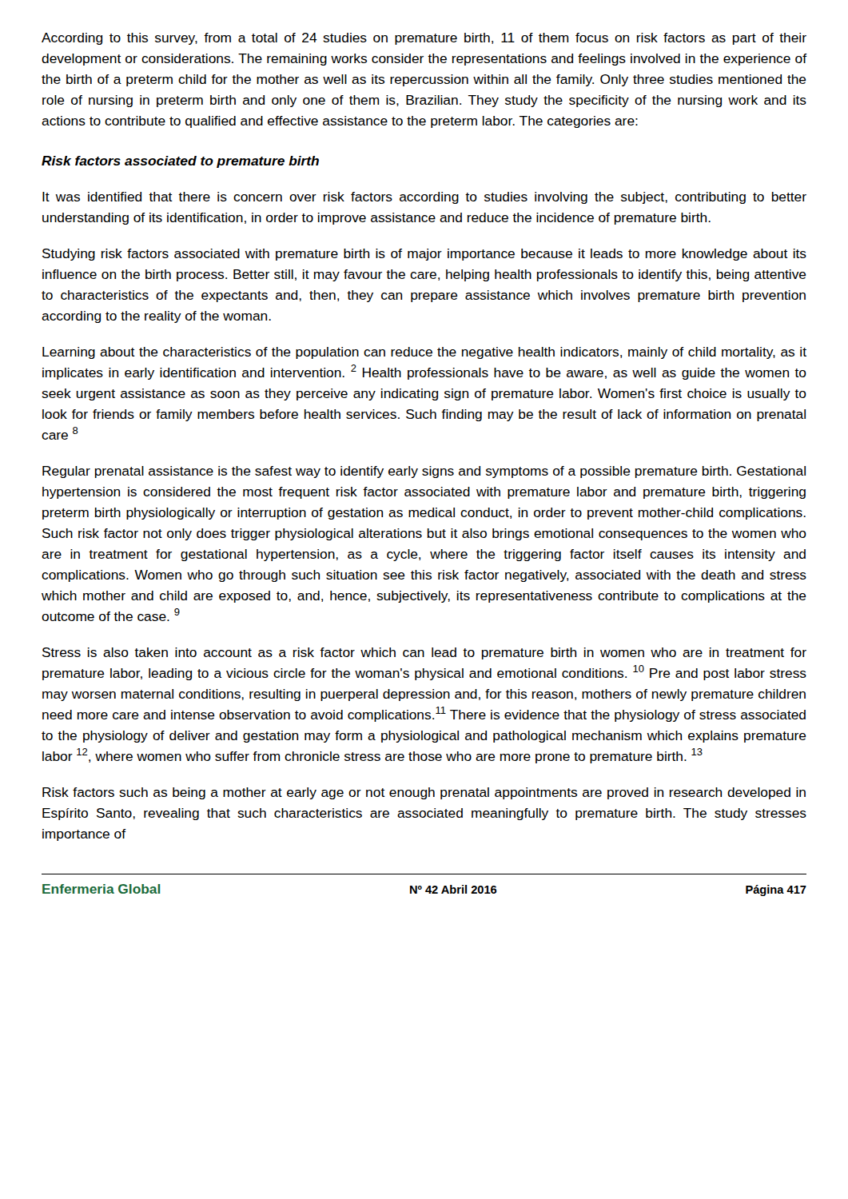According to this survey, from a total of 24 studies on premature birth, 11 of them focus on risk factors as part of their development or considerations. The remaining works consider the representations and feelings involved in the experience of the birth of a preterm child for the mother as well as its repercussion within all the family. Only three studies mentioned the role of nursing in preterm birth and only one of them is, Brazilian. They study the specificity of the nursing work and its actions to contribute to qualified and effective assistance to the preterm labor. The categories are:
Risk factors associated to premature birth
It was identified that there is concern over risk factors according to studies involving the subject, contributing to better understanding of its identification, in order to improve assistance and reduce the incidence of premature birth.
Studying risk factors associated with premature birth is of major importance because it leads to more knowledge about its influence on the birth process. Better still, it may favour the care, helping health professionals to identify this, being attentive to characteristics of the expectants and, then, they can prepare assistance which involves premature birth prevention according to the reality of the woman.
Learning about the characteristics of the population can reduce the negative health indicators, mainly of child mortality, as it implicates in early identification and intervention. 2 Health professionals have to be aware, as well as guide the women to seek urgent assistance as soon as they perceive any indicating sign of premature labor. Women's first choice is usually to look for friends or family members before health services. Such finding may be the result of lack of information on prenatal care 8
Regular prenatal assistance is the safest way to identify early signs and symptoms of a possible premature birth. Gestational hypertension is considered the most frequent risk factor associated with premature labor and premature birth, triggering preterm birth physiologically or interruption of gestation as medical conduct, in order to prevent mother-child complications. Such risk factor not only does trigger physiological alterations but it also brings emotional consequences to the women who are in treatment for gestational hypertension, as a cycle, where the triggering factor itself causes its intensity and complications. Women who go through such situation see this risk factor negatively, associated with the death and stress which mother and child are exposed to, and, hence, subjectively, its representativeness contribute to complications at the outcome of the case. 9
Stress is also taken into account as a risk factor which can lead to premature birth in women who are in treatment for premature labor, leading to a vicious circle for the woman's physical and emotional conditions. 10 Pre and post labor stress may worsen maternal conditions, resulting in puerperal depression and, for this reason, mothers of newly premature children need more care and intense observation to avoid complications.11 There is evidence that the physiology of stress associated to the physiology of deliver and gestation may form a physiological and pathological mechanism which explains premature labor 12, where women who suffer from chronicle stress are those who are more prone to premature birth. 13
Risk factors such as being a mother at early age or not enough prenatal appointments are proved in research developed in Espírito Santo, revealing that such characteristics are associated meaningfully to premature birth. The study stresses importance of
Enfermeria Global Nº 42 Abril 2016 Página 417